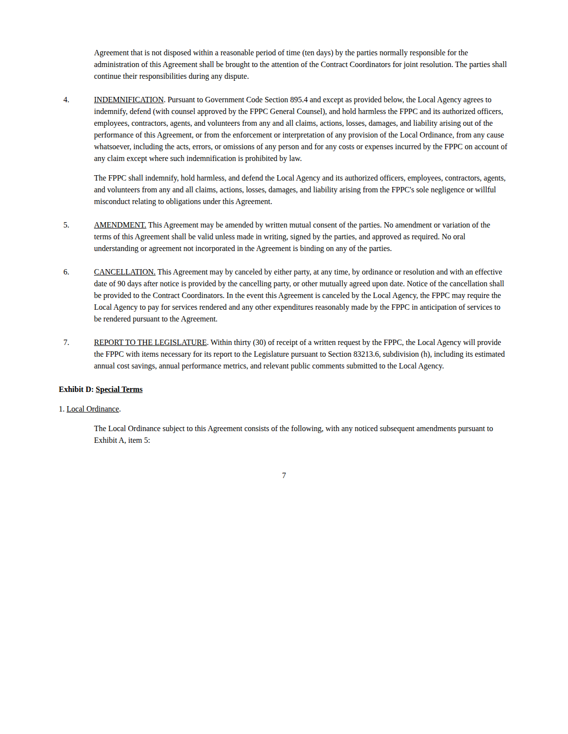Agreement that is not disposed within a reasonable period of time (ten days) by the parties normally responsible for the administration of this Agreement shall be brought to the attention of the Contract Coordinators for joint resolution. The parties shall continue their responsibilities during any dispute.
4.
INDEMNIFICATION. Pursuant to Government Code Section 895.4 and except as provided below, the Local Agency agrees to indemnify, defend (with counsel approved by the FPPC General Counsel), and hold harmless the FPPC and its authorized officers, employees, contractors, agents, and volunteers from any and all claims, actions, losses, damages, and liability arising out of the performance of this Agreement, or from the enforcement or interpretation of any provision of the Local Ordinance, from any cause whatsoever, including the acts, errors, or omissions of any person and for any costs or expenses incurred by the FPPC on account of any claim except where such indemnification is prohibited by law.
The FPPC shall indemnify, hold harmless, and defend the Local Agency and its authorized officers, employees, contractors, agents, and volunteers from any and all claims, actions, losses, damages, and liability arising from the FPPC's sole negligence or willful misconduct relating to obligations under this Agreement.
5.
AMENDMENT. This Agreement may be amended by written mutual consent of the parties. No amendment or variation of the terms of this Agreement shall be valid unless made in writing, signed by the parties, and approved as required. No oral understanding or agreement not incorporated in the Agreement is binding on any of the parties.
6.
CANCELLATION. This Agreement may by canceled by either party, at any time, by ordinance or resolution and with an effective date of 90 days after notice is provided by the cancelling party, or other mutually agreed upon date. Notice of the cancellation shall be provided to the Contract Coordinators. In the event this Agreement is canceled by the Local Agency, the FPPC may require the Local Agency to pay for services rendered and any other expenditures reasonably made by the FPPC in anticipation of services to be rendered pursuant to the Agreement.
7.
REPORT TO THE LEGISLATURE. Within thirty (30) of receipt of a written request by the FPPC, the Local Agency will provide the FPPC with items necessary for its report to the Legislature pursuant to Section 83213.6, subdivision (h), including its estimated annual cost savings, annual performance metrics, and relevant public comments submitted to the Local Agency.
Exhibit D: Special Terms
1. Local Ordinance.
The Local Ordinance subject to this Agreement consists of the following, with any noticed subsequent amendments pursuant to Exhibit A, item 5:
7